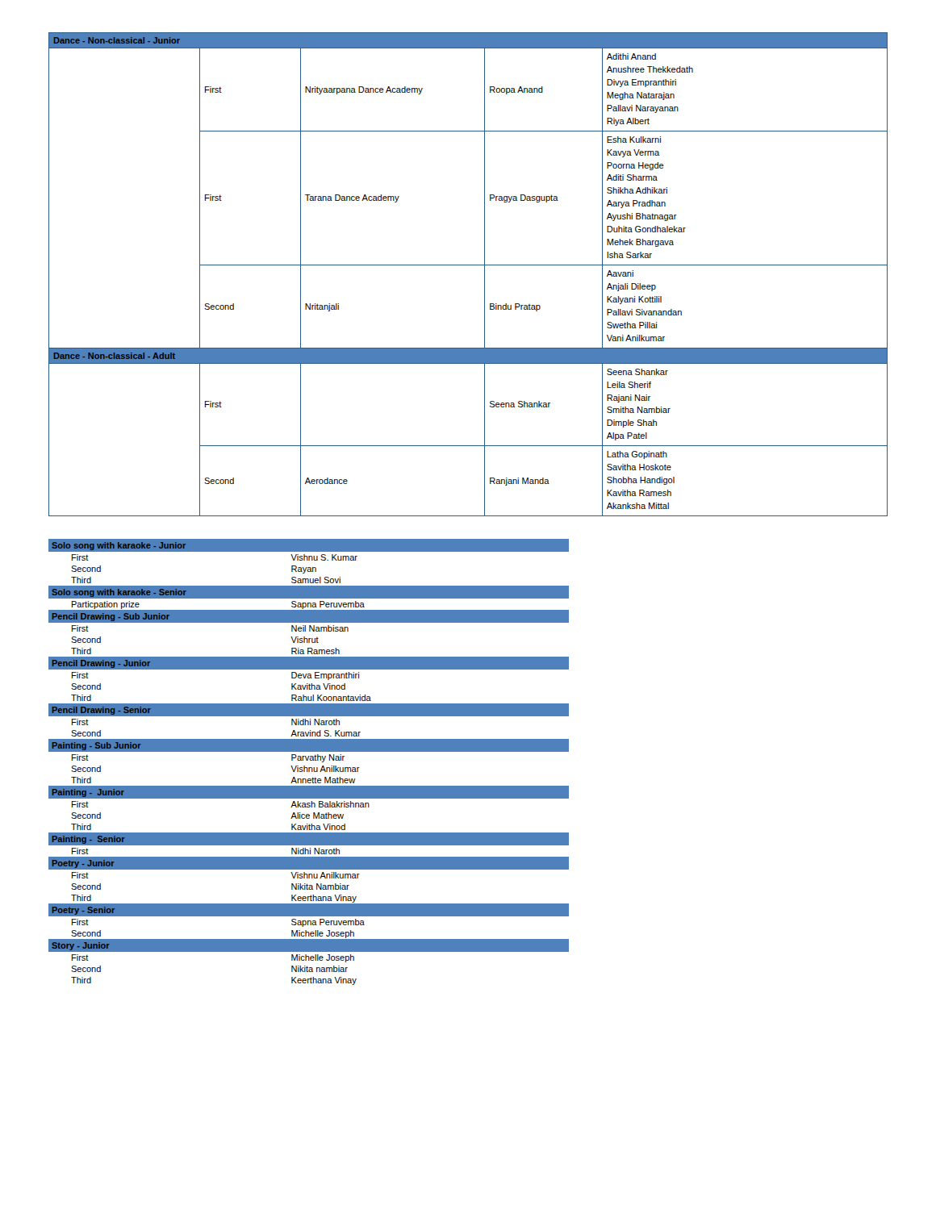| Dance - Non-classical - Junior |
| | First | Nrityaarpana Dance Academy | Roopa Anand | Adithi Anand Anushree Thekkedath Divya Empranthiri Megha Natarajan Pallavi Narayanan Riya Albert |
| First | Tarana Dance Academy | Pragya Dasgupta | Esha Kulkarni Kavya Verma Poorna Hegde Aditi Sharma Shikha Adhikari Aarya Pradhan Ayushi Bhatnagar Duhita Gondhalekar Mehek Bhargava Isha Sarkar |
| Second | Nritanjali | Bindu Pratap | Aavani Anjali Dileep Kalyani Kottilil Pallavi Sivanandan Swetha Pillai Vani Anilkumar |
| Dance - Non-classical - Adult |
| | First | | Seena Shankar | Seena Shankar Leila Sherif Rajani Nair Smitha Nambiar Dimple Shah Alpa Patel |
| Second | Aerodance | Ranjani Manda | Latha Gopinath Savitha Hoskote Shobha Handigol Kavitha Ramesh Akanksha Mittal |
| Solo song with karaoke - Junior |
| First | | Vishnu S. Kumar |
| Second | | Rayan |
| Third | | Samuel Sovi |
| Solo song with karaoke - Senior |
| Particpation prize | | Sapna Peruvemba |
| Pencil Drawing - Sub Junior |
| First | | Neil Nambisan |
| Second | | Vishrut |
| Third | | Ria Ramesh |
| Pencil Drawing - Junior |
| First | | Deva Empranthiri |
| Second | | Kavitha Vinod |
| Third | | Rahul Koonantavida |
| Pencil Drawing - Senior |
| First | | Nidhi Naroth |
| Second | | Aravind S. Kumar |
| Painting - Sub Junior |
| First | | Parvathy Nair |
| Second | | Vishnu Anilkumar |
| Third | | Annette Mathew |
| Painting - Junior |
| First | | Akash Balakrishnan |
| Second | | Alice Mathew |
| Third | | Kavitha Vinod |
| Painting - Senior |
| First | | Nidhi Naroth |
| Poetry - Junior |
| First | | Vishnu Anilkumar |
| Second | | Nikita Nambiar |
| Third | | Keerthana Vinay |
| Poetry - Senior |
| First | | Sapna Peruvemba |
| Second | | Michelle Joseph |
| Story - Junior |
| First | | Michelle Joseph |
| Second | | Nikita nambiar |
| Third | | Keerthana Vinay |